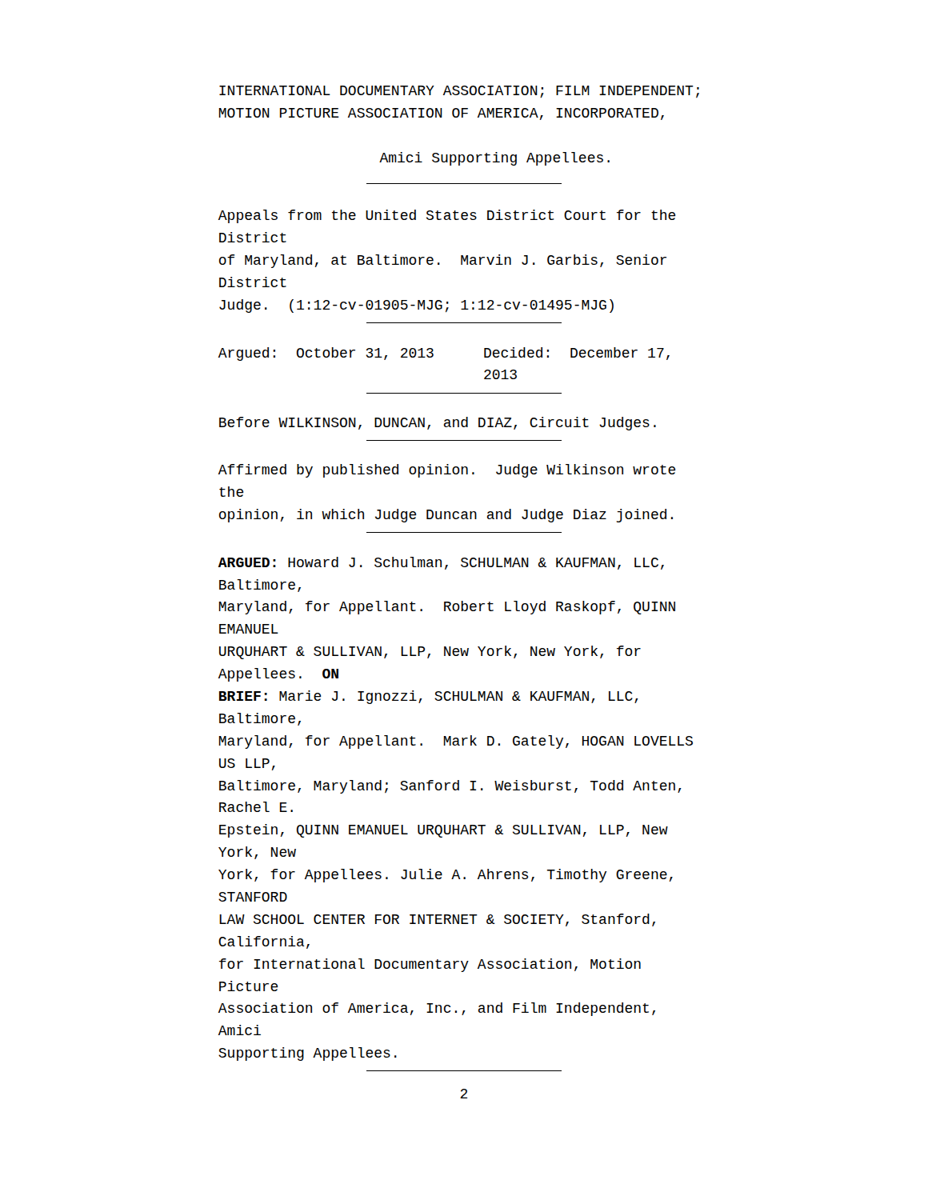INTERNATIONAL DOCUMENTARY ASSOCIATION; FILM INDEPENDENT;
MOTION PICTURE ASSOCIATION OF AMERICA, INCORPORATED,
Amici Supporting Appellees.
Appeals from the United States District Court for the District
of Maryland, at Baltimore. Marvin J. Garbis, Senior District
Judge. (1:12-cv-01905-MJG; 1:12-cv-01495-MJG)
Argued: October 31, 2013
Decided: December 17, 2013
Before WILKINSON, DUNCAN, and DIAZ, Circuit Judges.
Affirmed by published opinion. Judge Wilkinson wrote the
opinion, in which Judge Duncan and Judge Diaz joined.
ARGUED: Howard J. Schulman, SCHULMAN & KAUFMAN, LLC, Baltimore,
Maryland, for Appellant. Robert Lloyd Raskopf, QUINN EMANUEL
URQUHART & SULLIVAN, LLP, New York, New York, for Appellees. ON
BRIEF: Marie J. Ignozzi, SCHULMAN & KAUFMAN, LLC, Baltimore,
Maryland, for Appellant. Mark D. Gately, HOGAN LOVELLS US LLP,
Baltimore, Maryland; Sanford I. Weisburst, Todd Anten, Rachel E.
Epstein, QUINN EMANUEL URQUHART & SULLIVAN, LLP, New York, New
York, for Appellees. Julie A. Ahrens, Timothy Greene, STANFORD
LAW SCHOOL CENTER FOR INTERNET & SOCIETY, Stanford, California,
for International Documentary Association, Motion Picture
Association of America, Inc., and Film Independent, Amici
Supporting Appellees.
2